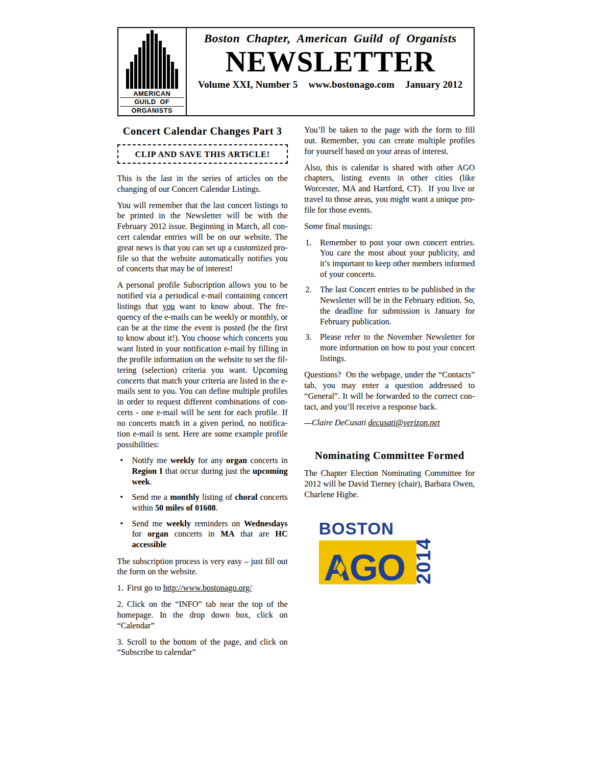AMERICAN
GUILD OF
ORGANISTS
Boston Chapter, American Guild of Organists
NEWSLETTER
Volume XXI, Number 5 www.bostonago.com January 2012
Concert Calendar Changes Part 3
CLIP AND SAVE THIS ARTiCLE!
This is the last in the series of articles on the changing of our Concert Calendar Listings.
You will remember that the last concert listings to be printed in the Newsletter will be with the February 2012 issue. Beginning in March, all concert calendar entries will be on our website. The great news is that you can set up a customized profile so that the website automatically notifies you of concerts that may be of interest!
A personal profile Subscription allows you to be notified via a periodical e-mail containing concert listings that you want to know about. The frequency of the e-mails can be weekly or monthly, or can be at the time the event is posted (be the first to know about it!). You choose which concerts you want listed in your notification e-mail by filling in the profile information on the website to set the filtering (selection) criteria you want. Upcoming concerts that match your criteria are listed in the e-mails sent to you. You can define multiple profiles in order to request different combinations of concerts - one e-mail will be sent for each profile. If no concerts match in a given period, no notification e-mail is sent. Here are some example profile possibilities:
Notify me weekly for any organ concerts in Region I that occur during just the upcoming week.
Send me a monthly listing of choral concerts within 50 miles of 01608.
Send me weekly reminders on Wednesdays for organ concerts in MA that are HC accessible
The subscription process is very easy – just fill out the form on the website.
1. First go to http://www.bostonago.org/
2. Click on the “INFO” tab near the top of the homepage. In the drop down box, click on “Calendar”
3. Scroll to the bottom of the page, and click on “Subscribe to calendar”
You’ll be taken to the page with the form to fill out. Remember, you can create multiple profiles for yourself based on your areas of interest.
Also, this is calendar is shared with other AGO chapters, listing events in other cities (like Worcester, MA and Hartford, CT). If you live or travel to those areas, you might want a unique profile for those events.
Some final musings:
Remember to post your own concert entries. You care the most about your publicity, and it’s important to keep other members informed of your concerts.
The last Concert entries to be published in the Newsletter will be in the February edition. So, the deadline for submission is January for February publication.
Please refer to the November Newsletter for more information on how to post your concert listings.
Questions? On the webpage, under the “Contacts” tab, you may enter a question addressed to “General”. It will be forwarded to the correct contact, and you’ll receive a response back.
—Claire DeCusati decusati@verizon.net
Nominating Committee Formed
The Chapter Election Nominating Committee for 2012 will be David Tierney (chair), Barbara Owen, Charlene Higbe.
BOSTON AGO 2014